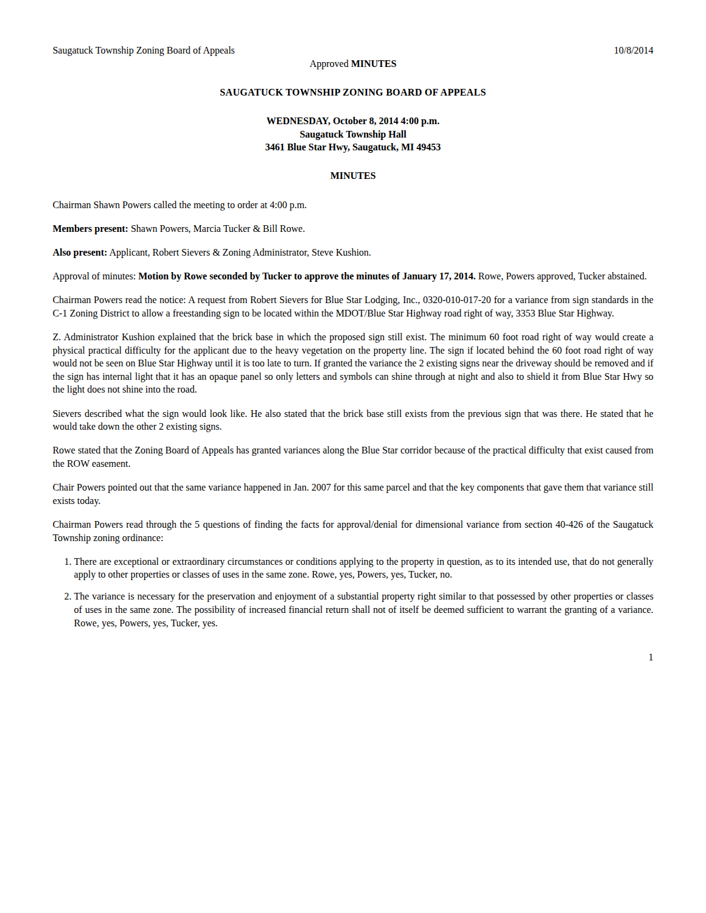Saugatuck Township Zoning Board of Appeals
10/8/2014
Approved MINUTES
SAUGATUCK TOWNSHIP ZONING BOARD OF APPEALS
WEDNESDAY, October 8, 2014 4:00 p.m.
Saugatuck Township Hall
3461 Blue Star Hwy, Saugatuck, MI 49453
MINUTES
Chairman Shawn Powers called the meeting to order at 4:00 p.m.
Members present: Shawn Powers, Marcia Tucker & Bill Rowe.
Also present: Applicant, Robert Sievers & Zoning Administrator, Steve Kushion.
Approval of minutes: Motion by Rowe seconded by Tucker to approve the minutes of January 17, 2014. Rowe, Powers approved, Tucker abstained.
Chairman Powers read the notice: A request from Robert Sievers for Blue Star Lodging, Inc., 0320-010-017-20 for a variance from sign standards in the C-1 Zoning District to allow a freestanding sign to be located within the MDOT/Blue Star Highway road right of way, 3353 Blue Star Highway.
Z. Administrator Kushion explained that the brick base in which the proposed sign still exist. The minimum 60 foot road right of way would create a physical practical difficulty for the applicant due to the heavy vegetation on the property line. The sign if located behind the 60 foot road right of way would not be seen on Blue Star Highway until it is too late to turn. If granted the variance the 2 existing signs near the driveway should be removed and if the sign has internal light that it has an opaque panel so only letters and symbols can shine through at night and also to shield it from Blue Star Hwy so the light does not shine into the road.
Sievers described what the sign would look like. He also stated that the brick base still exists from the previous sign that was there. He stated that he would take down the other 2 existing signs.
Rowe stated that the Zoning Board of Appeals has granted variances along the Blue Star corridor because of the practical difficulty that exist caused from the ROW easement.
Chair Powers pointed out that the same variance happened in Jan. 2007 for this same parcel and that the key components that gave them that variance still exists today.
Chairman Powers read through the 5 questions of finding the facts for approval/denial for dimensional variance from section 40-426 of the Saugatuck Township zoning ordinance:
There are exceptional or extraordinary circumstances or conditions applying to the property in question, as to its intended use, that do not generally apply to other properties or classes of uses in the same zone. Rowe, yes, Powers, yes, Tucker, no.
The variance is necessary for the preservation and enjoyment of a substantial property right similar to that possessed by other properties or classes of uses in the same zone. The possibility of increased financial return shall not of itself be deemed sufficient to warrant the granting of a variance. Rowe, yes, Powers, yes, Tucker, yes.
1